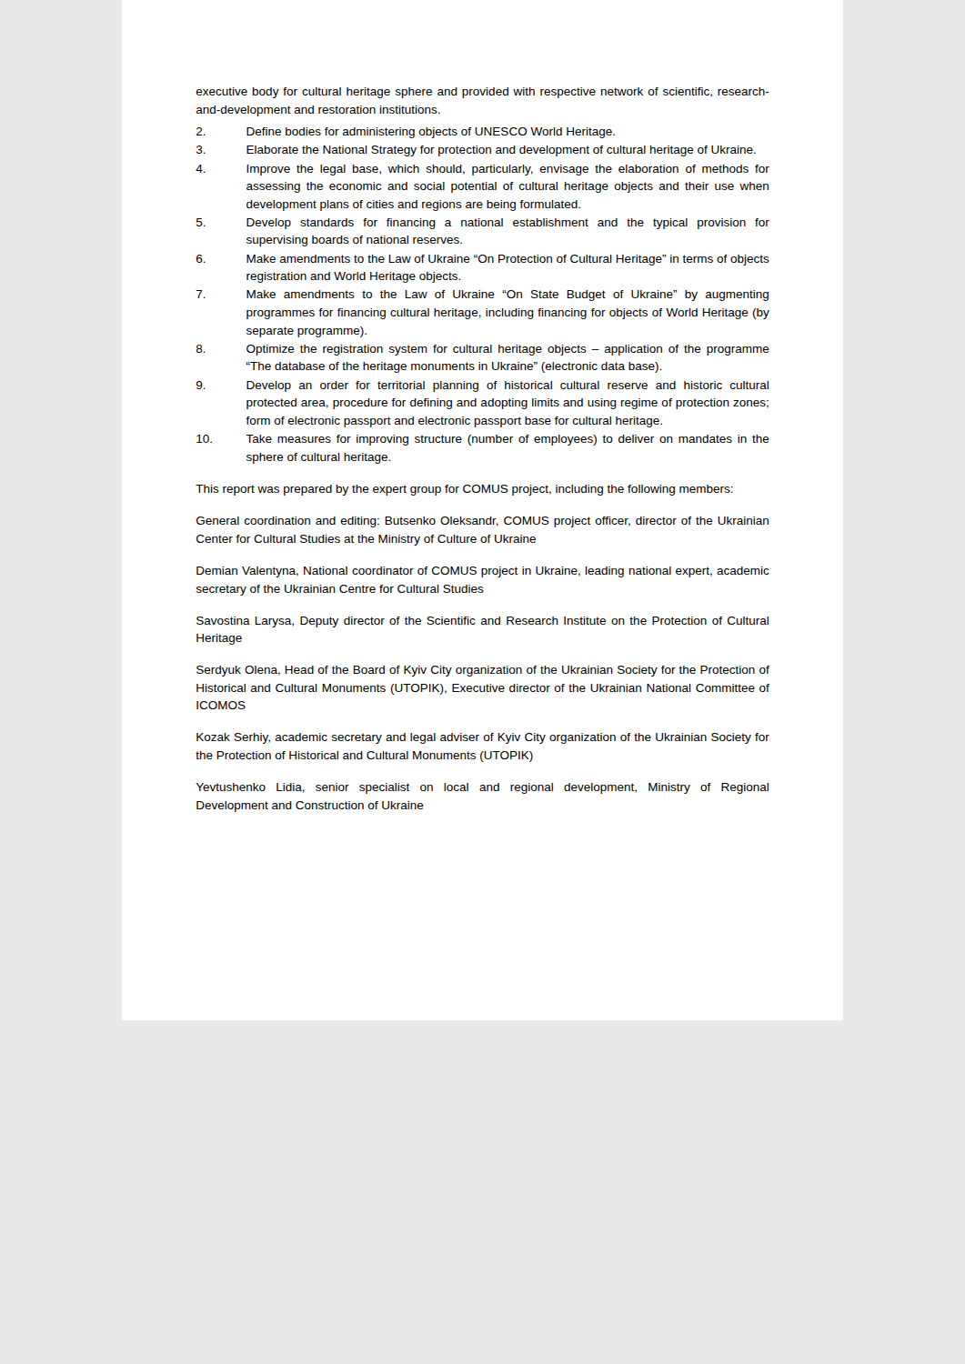executive body for cultural heritage sphere and provided with respective network of scientific, research-and-development and restoration institutions.
2. Define bodies for administering objects of UNESCO World Heritage.
3. Elaborate the National Strategy for protection and development of cultural heritage of Ukraine.
4. Improve the legal base, which should, particularly, envisage the elaboration of methods for assessing the economic and social potential of cultural heritage objects and their use when development plans of cities and regions are being formulated.
5. Develop standards for financing a national establishment and the typical provision for supervising boards of national reserves.
6. Make amendments to the Law of Ukraine “On Protection of Cultural Heritage” in terms of objects registration and World Heritage objects.
7. Make amendments to the Law of Ukraine “On State Budget of Ukraine” by augmenting programmes for financing cultural heritage, including financing for objects of World Heritage (by separate programme).
8. Optimize the registration system for cultural heritage objects – application of the programme “The database of the heritage monuments in Ukraine” (electronic data base).
9. Develop an order for territorial planning of historical cultural reserve and historic cultural protected area, procedure for defining and adopting limits and using regime of protection zones; form of electronic passport and electronic passport base for cultural heritage.
10. Take measures for improving structure (number of employees) to deliver on mandates in the sphere of cultural heritage.
This report was prepared by the expert group for COMUS project, including the following members:
General coordination and editing: Butsenko Oleksandr, COMUS project officer, director of the Ukrainian Center for Cultural Studies at the Ministry of Culture of Ukraine
Demian Valentyna, National coordinator of COMUS project in Ukraine, leading national expert, academic secretary of the Ukrainian Centre for Cultural Studies
Savostina Larysa, Deputy director of the Scientific and Research Institute on the Protection of Cultural Heritage
Serdyuk Olena, Head of the Board of Kyiv City organization of the Ukrainian Society for the Protection of Historical and Cultural Monuments (UTOPIK), Executive director of the Ukrainian National Committee of ICOMOS
Kozak Serhiy, academic secretary and legal adviser of Kyiv City organization of the Ukrainian Society for the Protection of Historical and Cultural Monuments (UTOPIK)
Yevtushenko Lidia, senior specialist on local and regional development, Ministry of Regional Development and Construction of Ukraine